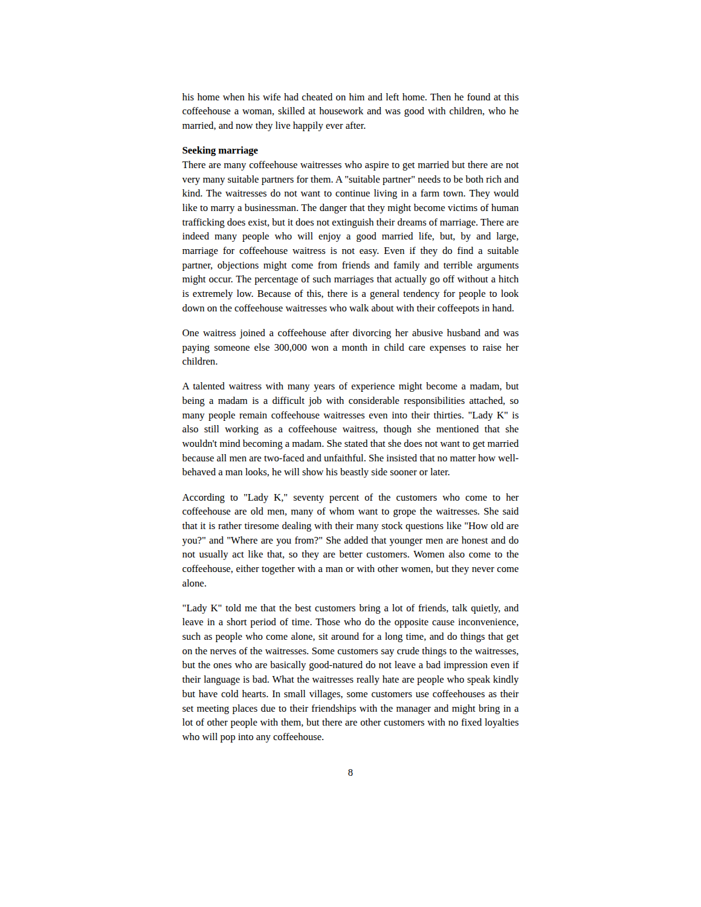his home when his wife had cheated on him and left home. Then he found at this coffeehouse a woman, skilled at housework and was good with children, who he married, and now they live happily ever after.
Seeking marriage
There are many coffeehouse waitresses who aspire to get married but there are not very many suitable partners for them. A "suitable partner" needs to be both rich and kind. The waitresses do not want to continue living in a farm town. They would like to marry a businessman. The danger that they might become victims of human trafficking does exist, but it does not extinguish their dreams of marriage. There are indeed many people who will enjoy a good married life, but, by and large, marriage for coffeehouse waitress is not easy. Even if they do find a suitable partner, objections might come from friends and family and terrible arguments might occur. The percentage of such marriages that actually go off without a hitch is extremely low. Because of this, there is a general tendency for people to look down on the coffeehouse waitresses who walk about with their coffeepots in hand.
One waitress joined a coffeehouse after divorcing her abusive husband and was paying someone else 300,000 won a month in child care expenses to raise her children.
A talented waitress with many years of experience might become a madam, but being a madam is a difficult job with considerable responsibilities attached, so many people remain coffeehouse waitresses even into their thirties. "Lady K" is also still working as a coffeehouse waitress, though she mentioned that she wouldn't mind becoming a madam. She stated that she does not want to get married because all men are two-faced and unfaithful. She insisted that no matter how well-behaved a man looks, he will show his beastly side sooner or later.
According to "Lady K," seventy percent of the customers who come to her coffeehouse are old men, many of whom want to grope the waitresses. She said that it is rather tiresome dealing with their many stock questions like "How old are you?" and "Where are you from?" She added that younger men are honest and do not usually act like that, so they are better customers. Women also come to the coffeehouse, either together with a man or with other women, but they never come alone.
"Lady K" told me that the best customers bring a lot of friends, talk quietly, and leave in a short period of time. Those who do the opposite cause inconvenience, such as people who come alone, sit around for a long time, and do things that get on the nerves of the waitresses. Some customers say crude things to the waitresses, but the ones who are basically good-natured do not leave a bad impression even if their language is bad. What the waitresses really hate are people who speak kindly but have cold hearts. In small villages, some customers use coffeehouses as their set meeting places due to their friendships with the manager and might bring in a lot of other people with them, but there are other customers with no fixed loyalties who will pop into any coffeehouse.
8